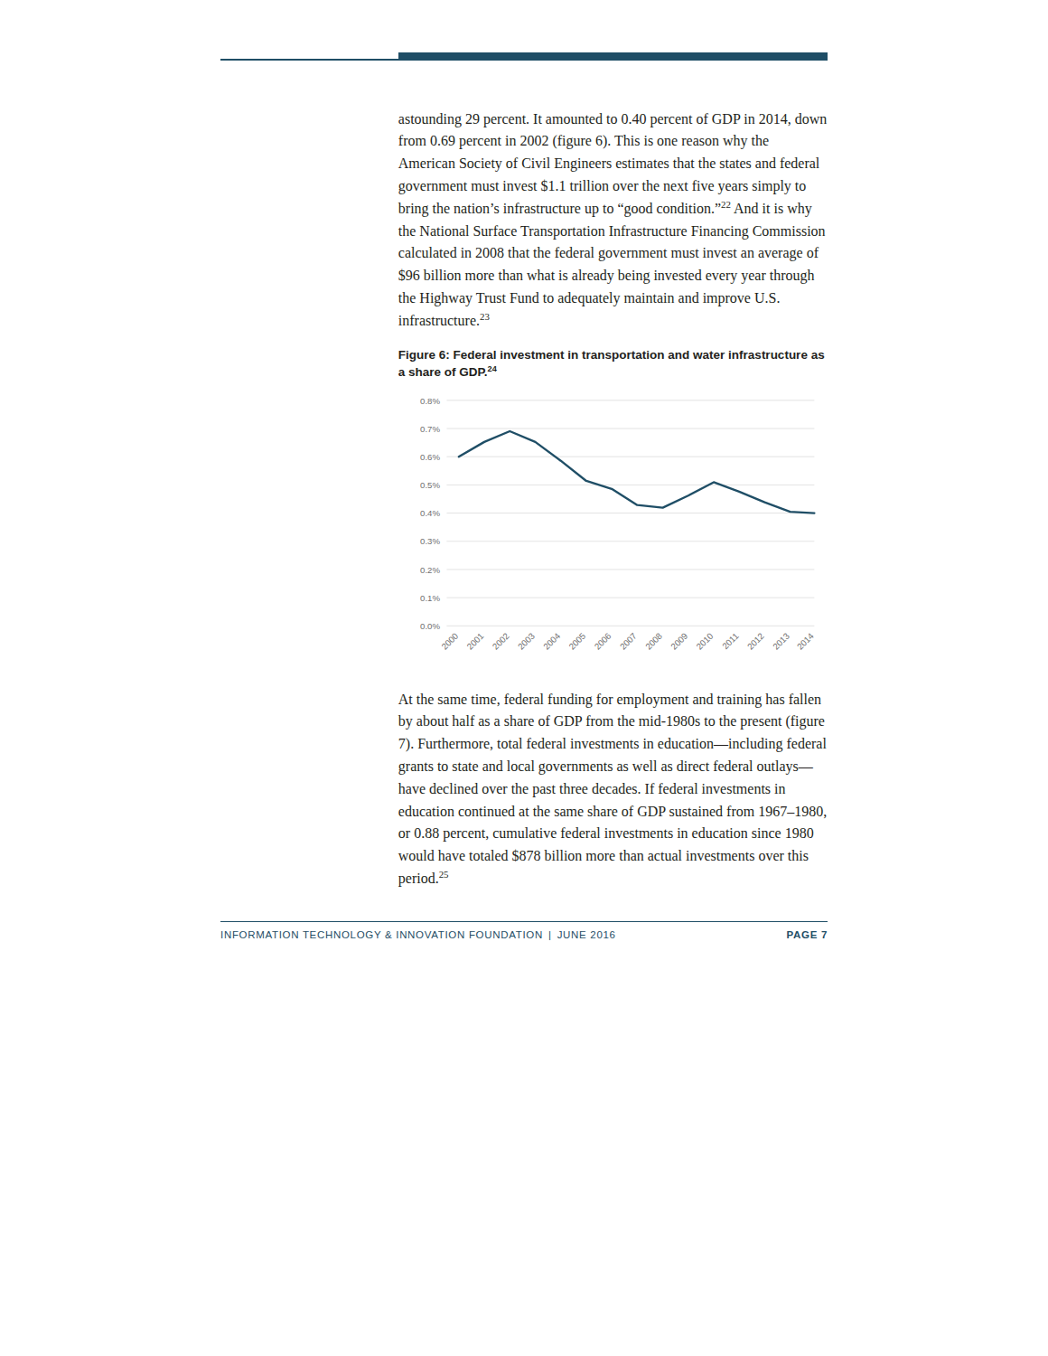astounding 29 percent. It amounted to 0.40 percent of GDP in 2014, down from 0.69 percent in 2002 (figure 6). This is one reason why the American Society of Civil Engineers estimates that the states and federal government must invest $1.1 trillion over the next five years simply to bring the nation’s infrastructure up to “good condition.”22 And it is why the National Surface Transportation Infrastructure Financing Commission calculated in 2008 that the federal government must invest an average of $96 billion more than what is already being invested every year through the Highway Trust Fund to adequately maintain and improve U.S. infrastructure.23
Figure 6: Federal investment in transportation and water infrastructure as a share of GDP.24
0.8% 0.7% 0.6% 0.5% 0.4% 0.3% 0.2% 0.1% 0.0% 2000 2001 2002 2003 2004 2005 2006 2007 2008 2009 2010 2011 2012 2013 2014
At the same time, federal funding for employment and training has fallen by about half as a share of GDP from the mid-1980s to the present (figure 7). Furthermore, total federal investments in education—including federal grants to state and local governments as well as direct federal outlays—have declined over the past three decades. If federal investments in education continued at the same share of GDP sustained from 1967–1980, or 0.88 percent, cumulative federal investments in education since 1980 would have totaled $878 billion more than actual investments over this period.25
Information Technology & Innovation Foundation|June 2016
Page 7